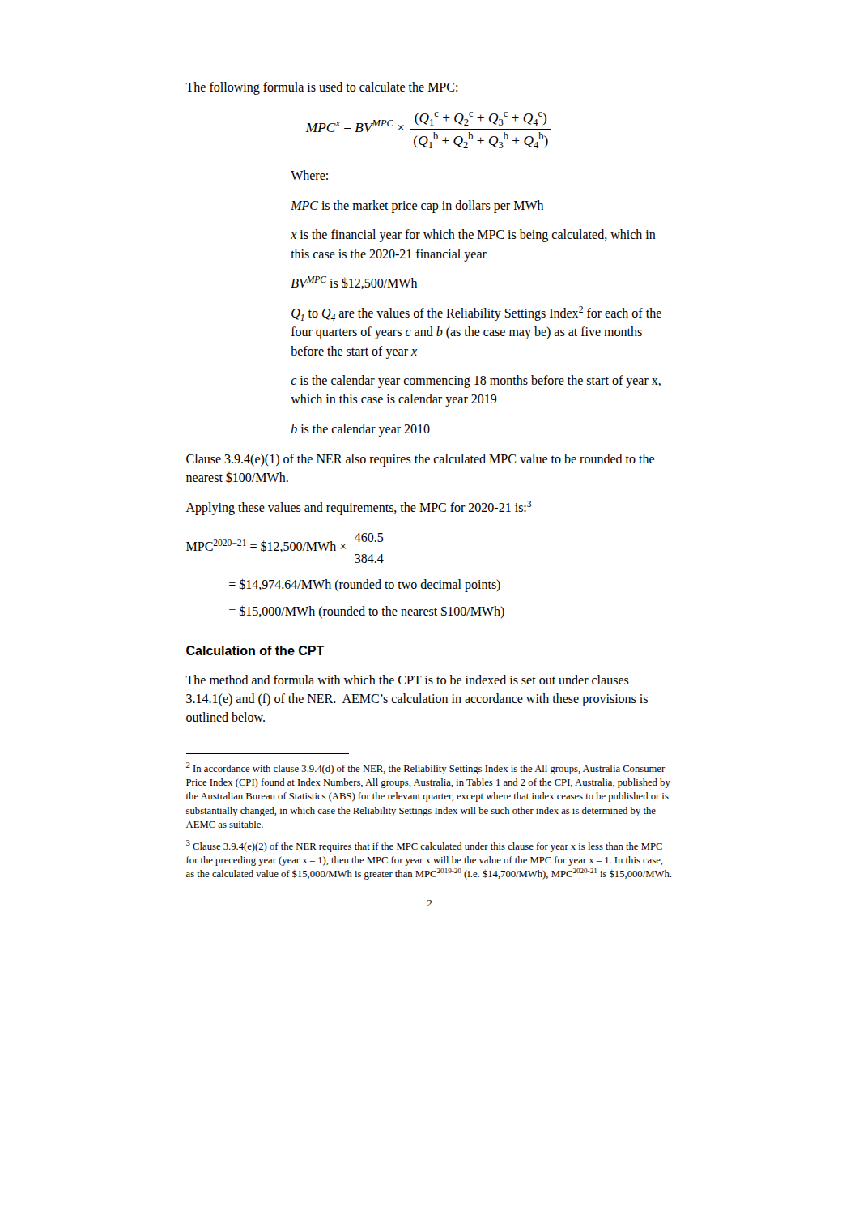The following formula is used to calculate the MPC:
MPCx = BVMPC × (Q1c + Q2c + Q3c + Q4c) (Q1b + Q2b + Q3b + Q4b)
Where:
MPC is the market price cap in dollars per MWh
x is the financial year for which the MPC is being calculated, which in this case is the 2020-21 financial year
BVMPC is $12,500/MWh
Q1 to Q4 are the values of the Reliability Settings Index2 for each of the four quarters of years c and b (as the case may be) as at five months before the start of year x
c is the calendar year commencing 18 months before the start of year x, which in this case is calendar year 2019
b is the calendar year 2010
Clause 3.9.4(e)(1) of the NER also requires the calculated MPC value to be rounded to the nearest $100/MWh.
Applying these values and requirements, the MPC for 2020-21 is:3
MPC2020−21 = $12,500/MWh × 460.5 384.4
= $14,974.64/MWh (rounded to two decimal points)
= $15,000/MWh (rounded to the nearest $100/MWh)
Calculation of the CPT
The method and formula with which the CPT is to be indexed is set out under clauses 3.14.1(e) and (f) of the NER. AEMC’s calculation in accordance with these provisions is outlined below.
2 In accordance with clause 3.9.4(d) of the NER, the Reliability Settings Index is the All groups, Australia Consumer Price Index (CPI) found at Index Numbers, All groups, Australia, in Tables 1 and 2 of the CPI, Australia, published by the Australian Bureau of Statistics (ABS) for the relevant quarter, except where that index ceases to be published or is substantially changed, in which case the Reliability Settings Index will be such other index as is determined by the AEMC as suitable.
3 Clause 3.9.4(e)(2) of the NER requires that if the MPC calculated under this clause for year x is less than the MPC for the preceding year (year x – 1), then the MPC for year x will be the value of the MPC for year x – 1. In this case, as the calculated value of $15,000/MWh is greater than MPC2019-20 (i.e. $14,700/MWh), MPC2020-21 is $15,000/MWh.
2